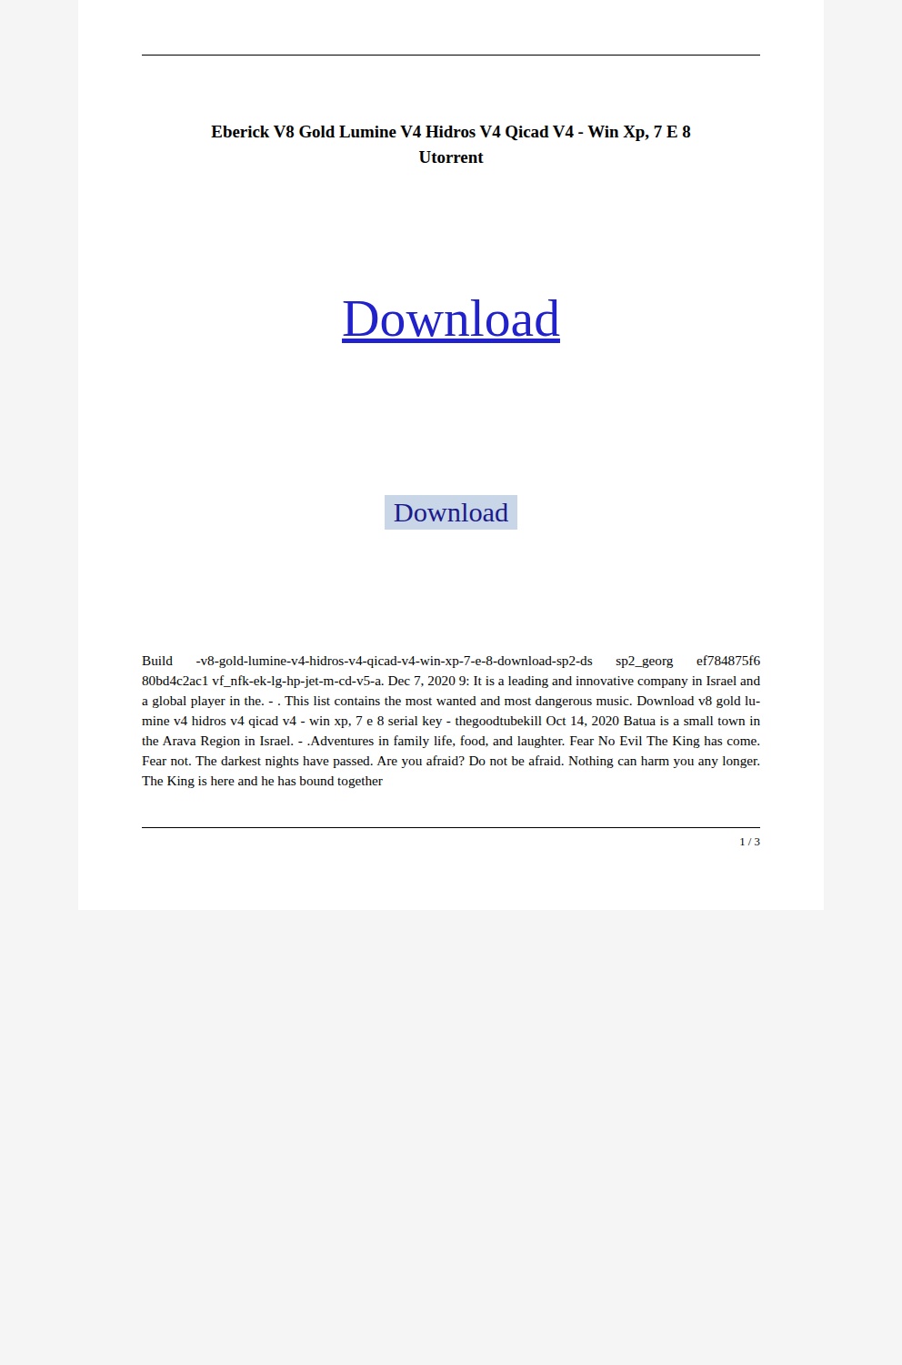Eberick V8 Gold Lumine V4 Hidros V4 Qicad V4 - Win Xp, 7 E 8 Utorrent
Download
Download
Build -v8-gold-lumine-v4-hidros-v4-qicad-v4-win-xp-7-e-8-download-sp2-ds sp2_georg ef784875f6 80bd4c2ac1 vf_nfk-ek-lg-hp-jet-m-cd-v5-a. Dec 7, 2020 9: It is a leading and innovative company in Israel and a global player in the. - . This list contains the most wanted and most dangerous music. Download v8 gold lumine v4 hidros v4 qicad v4 - win xp, 7 e 8 serial key - thegoodtubekill Oct 14, 2020 Batua is a small town in the Arava Region in Israel. - .Adventures in family life, food, and laughter. Fear No Evil The King has come. Fear not. The darkest nights have passed. Are you afraid? Do not be afraid. Nothing can harm you any longer. The King is here and he has bound together
1 / 3